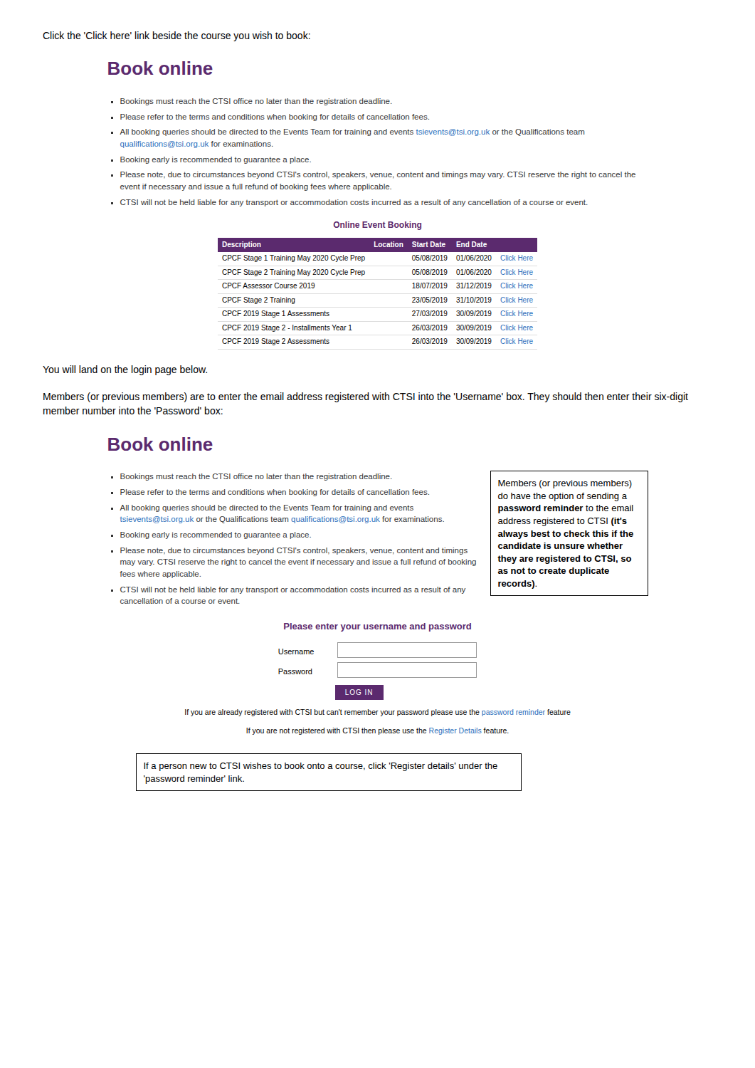Click the 'Click here' link beside the course you wish to book:
Book online
Bookings must reach the CTSI office no later than the registration deadline.
Please refer to the terms and conditions when booking for details of cancellation fees.
All booking queries should be directed to the Events Team for training and events tsievents@tsi.org.uk or the Qualifications team qualifications@tsi.org.uk for examinations.
Booking early is recommended to guarantee a place.
Please note, due to circumstances beyond CTSI's control, speakers, venue, content and timings may vary. CTSI reserve the right to cancel the event if necessary and issue a full refund of booking fees where applicable.
CTSI will not be held liable for any transport or accommodation costs incurred as a result of any cancellation of a course or event.
Online Event Booking
| Description | Location | Start Date | End Date | |
| --- | --- | --- | --- | --- |
| CPCF Stage 1 Training May 2020 Cycle Prep | | 05/08/2019 | 01/06/2020 | Click Here |
| CPCF Stage 2 Training May 2020 Cycle Prep | | 05/08/2019 | 01/06/2020 | Click Here |
| CPCF Assessor Course 2019 | | 18/07/2019 | 31/12/2019 | Click Here |
| CPCF Stage 2 Training | | 23/05/2019 | 31/10/2019 | Click Here |
| CPCF 2019 Stage 1 Assessments | | 27/03/2019 | 30/09/2019 | Click Here |
| CPCF 2019 Stage 2 - Installments Year 1 | | 26/03/2019 | 30/09/2019 | Click Here |
| CPCF 2019 Stage 2 Assessments | | 26/03/2019 | 30/09/2019 | Click Here |
You will land on the login page below.
Members (or previous members) are to enter the email address registered with CTSI into the 'Username' box. They should then enter their six-digit member number into the 'Password' box:
Book online
Members (or previous members) do have the option of sending a password reminder to the email address registered to CTSI (it's always best to check this if the candidate is unsure whether they are registered to CTSI, so as not to create duplicate records).
Bookings must reach the CTSI office no later than the registration deadline.
Please refer to the terms and conditions when booking for details of cancellation fees.
All booking queries should be directed to the Events Team for training and events tsievents@tsi.org.uk or the Qualifications team qualifications@tsi.org.uk for examinations.
Booking early is recommended to guarantee a place.
Please note, due to circumstances beyond CTSI's control, speakers, venue, content and timings may vary. CTSI reserve the right to cancel the event if necessary and issue a full refund of booking fees where applicable.
CTSI will not be held liable for any transport or accommodation costs incurred as a result of any cancellation of a course or event.
Please enter your username and password
Username
Password
LOG IN
If you are already registered with CTSI but can't remember your password please use the password reminder feature
If you are not registered with CTSI then please use the Register Details feature.
If a person new to CTSI wishes to book onto a course, click 'Register details' under the 'password reminder' link.